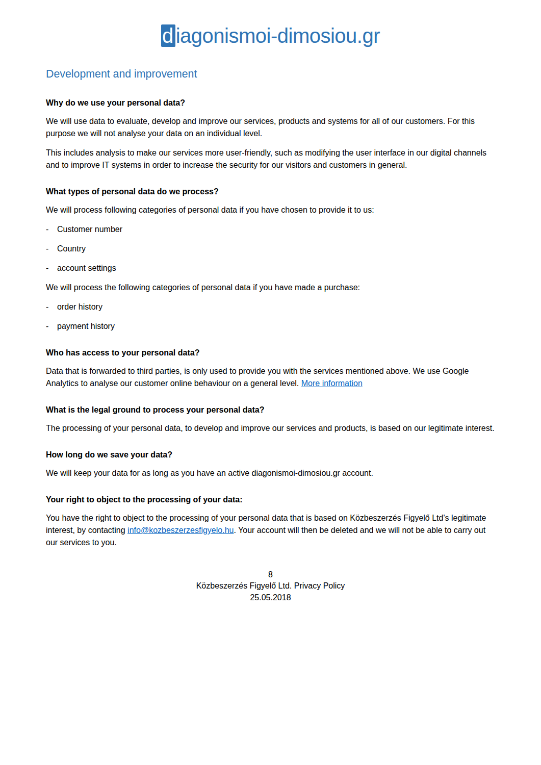diagonismoi-dimosiou.gr
Development and improvement
Why do we use your personal data?
We will use data to evaluate, develop and improve our services, products and systems for all of our customers. For this purpose we will not analyse your data on an individual level.
This includes analysis to make our services more user-friendly, such as modifying the user interface in our digital channels and to improve IT systems in order to increase the security for our visitors and customers in general.
What types of personal data do we process?
We will process following categories of personal data if you have chosen to provide it to us:
Customer number
Country
account settings
We will process the following categories of personal data if you have made a purchase:
order history
payment history
Who has access to your personal data?
Data that is forwarded to third parties, is only used to provide you with the services mentioned above. We use Google Analytics to analyse our customer online behaviour on a general level. More information
What is the legal ground to process your personal data?
The processing of your personal data, to develop and improve our services and products, is based on our legitimate interest.
How long do we save your data?
We will keep your data for as long as you have an active diagonismoi-dimosiou.gr account.
Your right to object to the processing of your data:
You have the right to object to the processing of your personal data that is based on Közbeszerzés Figyelő Ltd's legitimate interest, by contacting info@kozbeszerzesfigyelo.hu. Your account will then be deleted and we will not be able to carry out our services to you.
8
Közbeszerzés Figyelő Ltd. Privacy Policy
25.05.2018